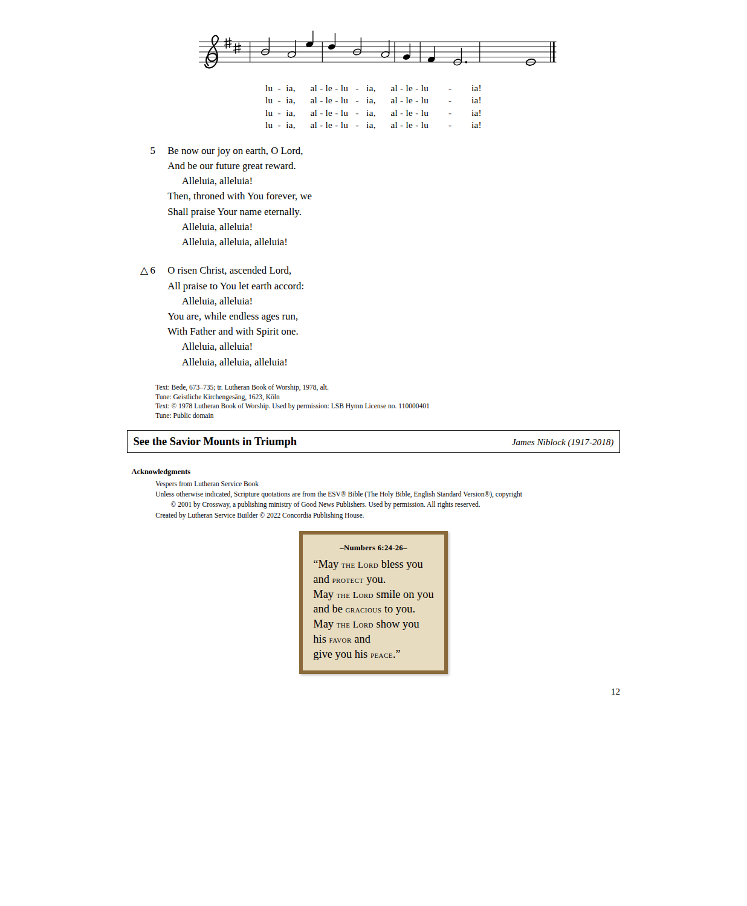Single-line treble staff in D major A five-line treble staff with a treble clef, two sharps in the key signature, and a melodic phrase of half notes, quarter notes, a dotted half note, and a final whole note, ending with a double barline.
lu - ia, al - le - lu - ia, al - le - lu - ia!
lu - ia, al - le - lu - ia, al - le - lu - ia!
lu - ia, al - le - lu - ia, al - le - lu - ia!
lu - ia, al - le - lu - ia, al - le - lu - ia!
5
Be now our joy on earth, O Lord,
And be our future great reward.
Alleluia, alleluia!
Then, throned with You forever, we
Shall praise Your name eternally.
Alleluia, alleluia!
Alleluia, alleluia, alleluia!
△
6
O risen Christ, ascended Lord,
All praise to You let earth accord:
Alleluia, alleluia!
You are, while endless ages run,
With Father and with Spirit one.
Alleluia, alleluia!
Alleluia, alleluia, alleluia!
Text: Bede, 673–735; tr. Lutheran Book of Worship, 1978, alt.
Tune: Geistliche Kirchengesäng, 1623, Köln
Text: © 1978 Lutheran Book of Worship. Used by permission: LSB Hymn License no. 110000401
Tune: Public domain
See the Savior Mounts in Triumph
James Niblock (1917-2018)
Acknowledgments
Vespers from Lutheran Service Book
Unless otherwise indicated, Scripture quotations are from the ESV® Bible (The Holy Bible, English Standard Version®), copyright
© 2001 by Crossway, a publishing ministry of Good News Publishers. Used by permission. All rights reserved.
Created by Lutheran Service Builder © 2022 Concordia Publishing House.
–Numbers 6:24-26–
“May the Lord bless you
and protect you.
May the Lord smile on you
and be gracious to you.
May the Lord show you
his favor and
give you his peace.”
Decorative plaque bearing the Aaronic blessing from Numbers 6:24–26.
12